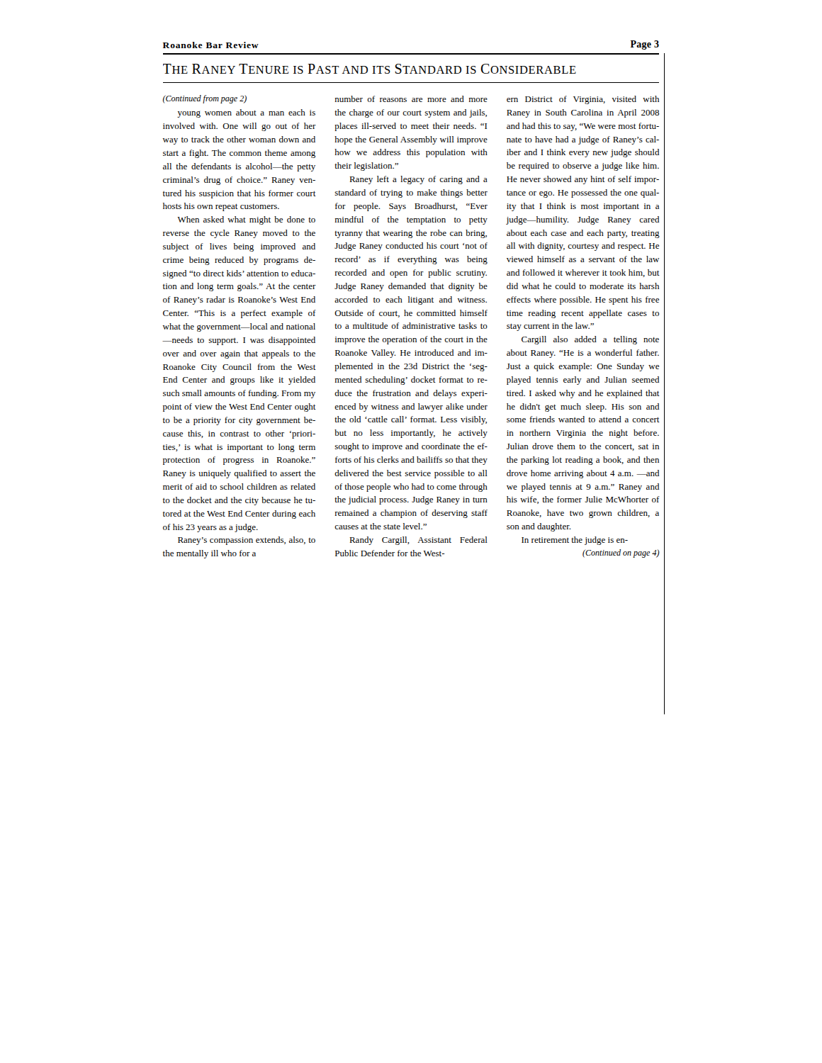Roanoke Bar Review
Page 3
THE RANEY TENURE IS PAST AND ITS STANDARD IS CONSIDERABLE
(Continued from page 2)
young women about a man each is involved with. One will go out of her way to track the other woman down and start a fight. The common theme among all the defendants is alcohol—the petty criminal’s drug of choice.” Raney ventured his suspicion that his former court hosts his own repeat customers.
When asked what might be done to reverse the cycle Raney moved to the subject of lives being improved and crime being reduced by programs designed “to direct kids’ attention to education and long term goals.” At the center of Raney’s radar is Roanoke’s West End Center. “This is a perfect example of what the government—local and national—needs to support. I was disappointed over and over again that appeals to the Roanoke City Council from the West End Center and groups like it yielded such small amounts of funding. From my point of view the West End Center ought to be a priority for city government because this, in contrast to other ‘priorities,’ is what is important to long term protection of progress in Roanoke.” Raney is uniquely qualified to assert the merit of aid to school children as related to the docket and the city because he tutored at the West End Center during each of his 23 years as a judge.
Raney’s compassion extends, also, to the mentally ill who for a
number of reasons are more and more the charge of our court system and jails, places ill-served to meet their needs. “I hope the General Assembly will improve how we address this population with their legislation.”
Raney left a legacy of caring and a standard of trying to make things better for people. Says Broadhurst, “Ever mindful of the temptation to petty tyranny that wearing the robe can bring, Judge Raney conducted his court ‘not of record’ as if everything was being recorded and open for public scrutiny. Judge Raney demanded that dignity be accorded to each litigant and witness. Outside of court, he committed himself to a multitude of administrative tasks to improve the operation of the court in the Roanoke Valley. He introduced and implemented in the 23d District the ‘segmented scheduling’ docket format to reduce the frustration and delays experienced by witness and lawyer alike under the old ‘cattle call’ format. Less visibly, but no less importantly, he actively sought to improve and coordinate the efforts of his clerks and bailiffs so that they delivered the best service possible to all of those people who had to come through the judicial process. Judge Raney in turn remained a champion of deserving staff causes at the state level.”
Randy Cargill, Assistant Federal Public Defender for the West-
ern District of Virginia, visited with Raney in South Carolina in April 2008 and had this to say, “We were most fortunate to have had a judge of Raney’s caliber and I think every new judge should be required to observe a judge like him. He never showed any hint of self importance or ego. He possessed the one quality that I think is most important in a judge—humility. Judge Raney cared about each case and each party, treating all with dignity, courtesy and respect. He viewed himself as a servant of the law and followed it wherever it took him, but did what he could to moderate its harsh effects where possible. He spent his free time reading recent appellate cases to stay current in the law.”
Cargill also added a telling note about Raney. “He is a wonderful father. Just a quick example: One Sunday we played tennis early and Julian seemed tired. I asked why and he explained that he didn't get much sleep. His son and some friends wanted to attend a concert in northern Virginia the night before. Julian drove them to the concert, sat in the parking lot reading a book, and then drove home arriving about 4 a.m. —and we played tennis at 9 a.m.” Raney and his wife, the former Julie McWhorter of Roanoke, have two grown children, a son and daughter.
In retirement the judge is en-
(Continued on page 4)